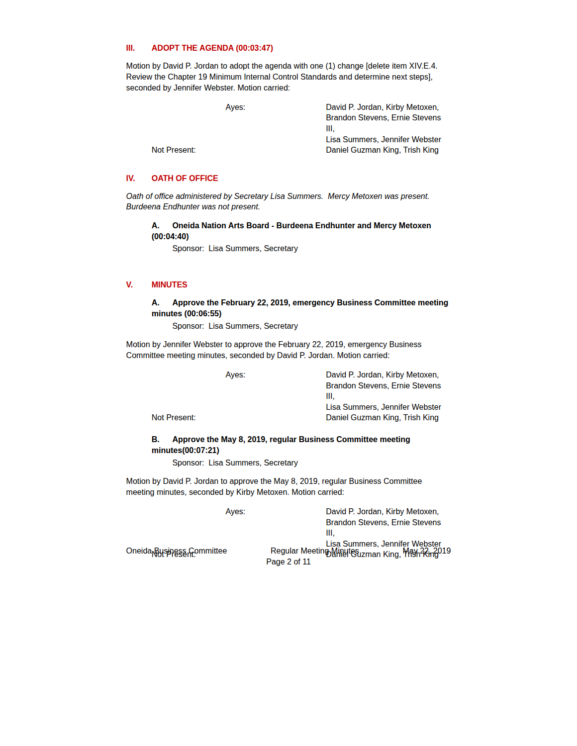III. ADOPT THE AGENDA (00:03:47)
Motion by David P. Jordan to adopt the agenda with one (1) change [delete item XIV.E.4. Review the Chapter 19 Minimum Internal Control Standards and determine next steps], seconded by Jennifer Webster. Motion carried:
| Ayes: | David P. Jordan, Kirby Metoxen, Brandon Stevens, Ernie Stevens III, |
| | Lisa Summers, Jennifer Webster |
| Not Present: | Daniel Guzman King, Trish King |
IV. OATH OF OFFICE
Oath of office administered by Secretary Lisa Summers. Mercy Metoxen was present. Burdeena Endhunter was not present.
A. Oneida Nation Arts Board - Burdeena Endhunter and Mercy Metoxen (00:04:40)
Sponsor: Lisa Summers, Secretary
V. MINUTES
A. Approve the February 22, 2019, emergency Business Committee meeting minutes (00:06:55)
Sponsor: Lisa Summers, Secretary
Motion by Jennifer Webster to approve the February 22, 2019, emergency Business Committee meeting minutes, seconded by David P. Jordan. Motion carried:
| Ayes: | David P. Jordan, Kirby Metoxen, Brandon Stevens, Ernie Stevens III, |
| | Lisa Summers, Jennifer Webster |
| Not Present: | Daniel Guzman King, Trish King |
B. Approve the May 8, 2019, regular Business Committee meeting minutes(00:07:21)
Sponsor: Lisa Summers, Secretary
Motion by David P. Jordan to approve the May 8, 2019, regular Business Committee meeting minutes, seconded by Kirby Metoxen. Motion carried:
| Ayes: | David P. Jordan, Kirby Metoxen, Brandon Stevens, Ernie Stevens III, |
| | Lisa Summers, Jennifer Webster |
| Not Present: | Daniel Guzman King, Trish King |
Oneida Business Committee Regular Meeting Minutes May 22, 2019
Page 2 of 11